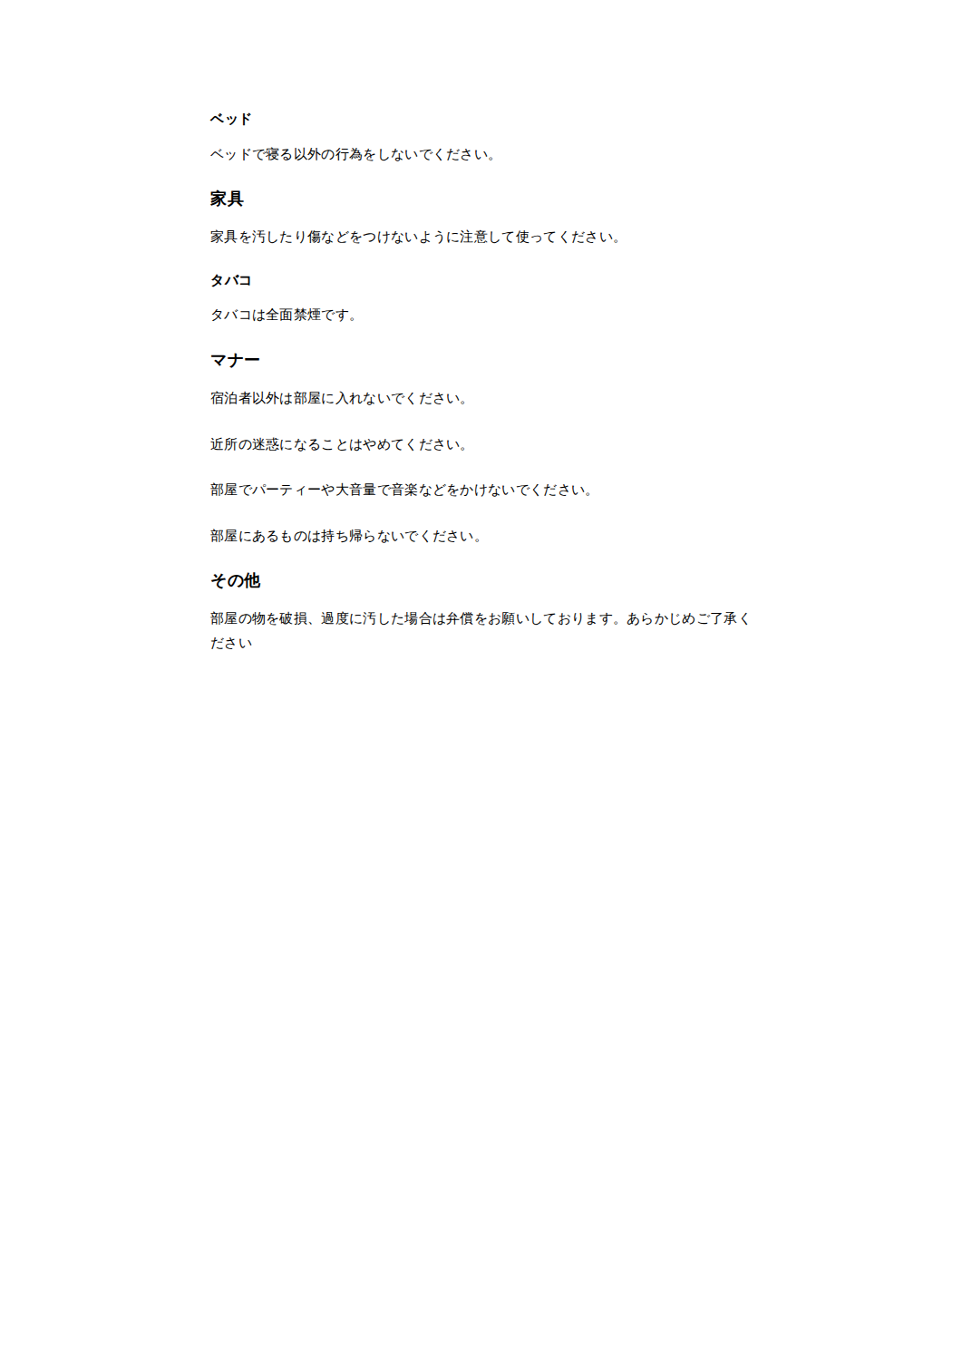ベッド
ベッドで寝る以外の行為をしないでください。
家具
家具を汚したり傷などをつけないように注意して使ってください。
タバコ
タバコは全面禁煙です。
マナー
宿泊者以外は部屋に入れないでください。
近所の迷惑になることはやめてください。
部屋でパーティーや大音量で音楽などをかけないでください。
部屋にあるものは持ち帰らないでください。
その他
部屋の物を破損、過度に汚した場合は弁償をお願いしております。あらかじめご了承ください